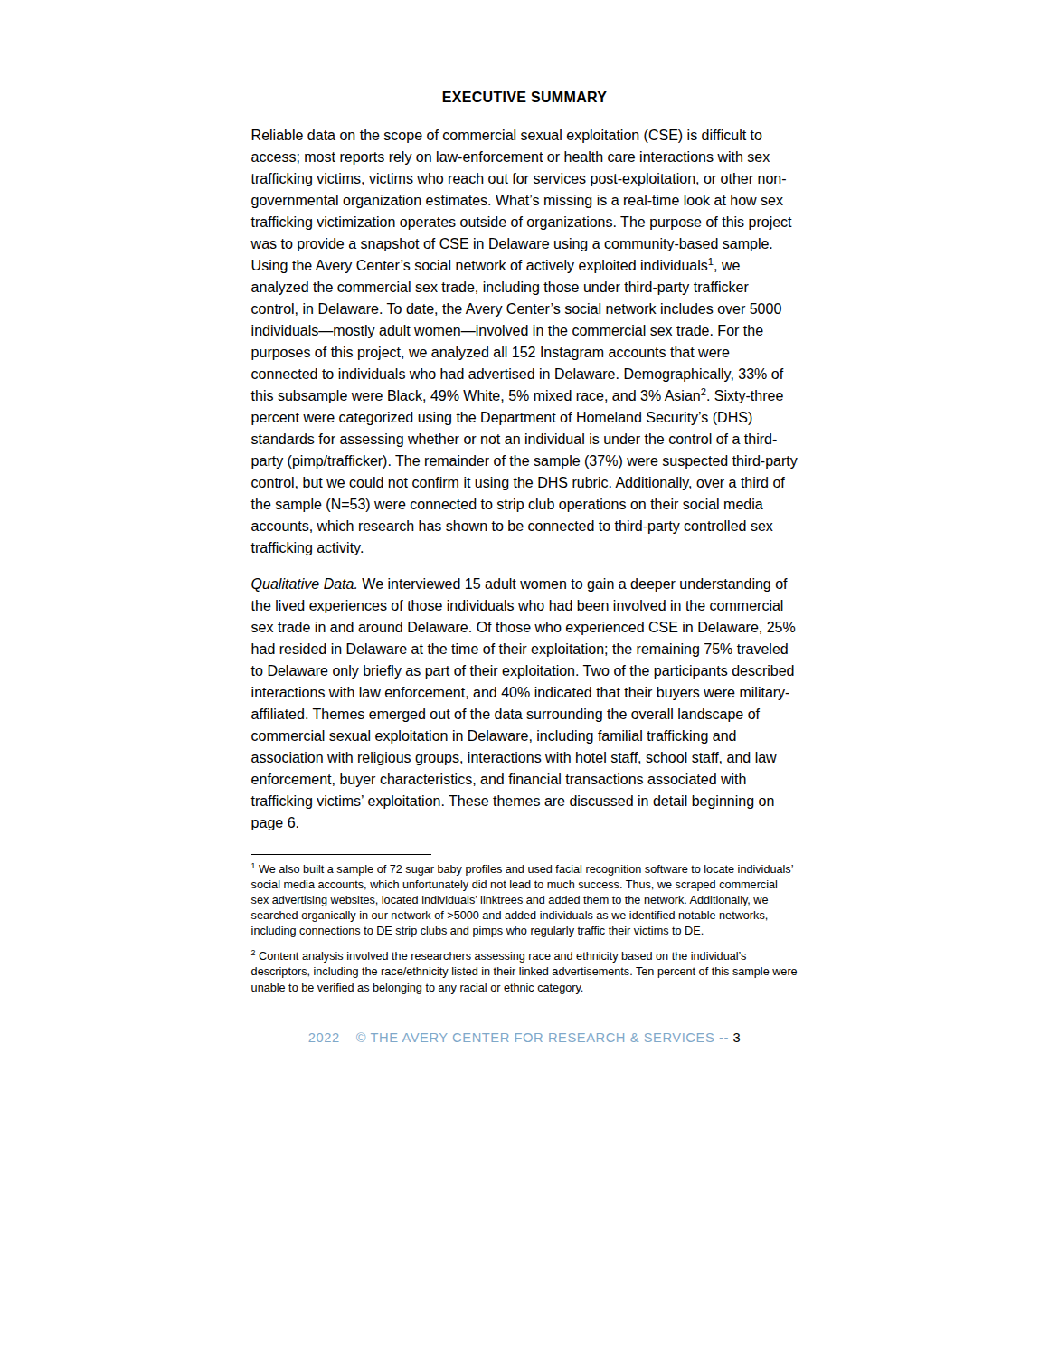EXECUTIVE SUMMARY
Reliable data on the scope of commercial sexual exploitation (CSE) is difficult to access; most reports rely on law-enforcement or health care interactions with sex trafficking victims, victims who reach out for services post-exploitation, or other non-governmental organization estimates. What’s missing is a real-time look at how sex trafficking victimization operates outside of organizations. The purpose of this project was to provide a snapshot of CSE in Delaware using a community-based sample. Using the Avery Center’s social network of actively exploited individuals1, we analyzed the commercial sex trade, including those under third-party trafficker control, in Delaware. To date, the Avery Center’s social network includes over 5000 individuals—mostly adult women—involved in the commercial sex trade. For the purposes of this project, we analyzed all 152 Instagram accounts that were connected to individuals who had advertised in Delaware. Demographically, 33% of this subsample were Black, 49% White, 5% mixed race, and 3% Asian2. Sixty-three percent were categorized using the Department of Homeland Security’s (DHS) standards for assessing whether or not an individual is under the control of a third-party (pimp/trafficker). The remainder of the sample (37%) were suspected third-party control, but we could not confirm it using the DHS rubric. Additionally, over a third of the sample (N=53) were connected to strip club operations on their social media accounts, which research has shown to be connected to third-party controlled sex trafficking activity.
Qualitative Data. We interviewed 15 adult women to gain a deeper understanding of the lived experiences of those individuals who had been involved in the commercial sex trade in and around Delaware. Of those who experienced CSE in Delaware, 25% had resided in Delaware at the time of their exploitation; the remaining 75% traveled to Delaware only briefly as part of their exploitation. Two of the participants described interactions with law enforcement, and 40% indicated that their buyers were military-affiliated. Themes emerged out of the data surrounding the overall landscape of commercial sexual exploitation in Delaware, including familial trafficking and association with religious groups, interactions with hotel staff, school staff, and law enforcement, buyer characteristics, and financial transactions associated with trafficking victims’ exploitation. These themes are discussed in detail beginning on page 6.
1 We also built a sample of 72 sugar baby profiles and used facial recognition software to locate individuals’ social media accounts, which unfortunately did not lead to much success. Thus, we scraped commercial sex advertising websites, located individuals’ linktrees and added them to the network. Additionally, we searched organically in our network of >5000 and added individuals as we identified notable networks, including connections to DE strip clubs and pimps who regularly traffic their victims to DE.
2 Content analysis involved the researchers assessing race and ethnicity based on the individual’s descriptors, including the race/ethnicity listed in their linked advertisements. Ten percent of this sample were unable to be verified as belonging to any racial or ethnic category.
2022 – © THE AVERY CENTER FOR RESEARCH & SERVICES -- 3